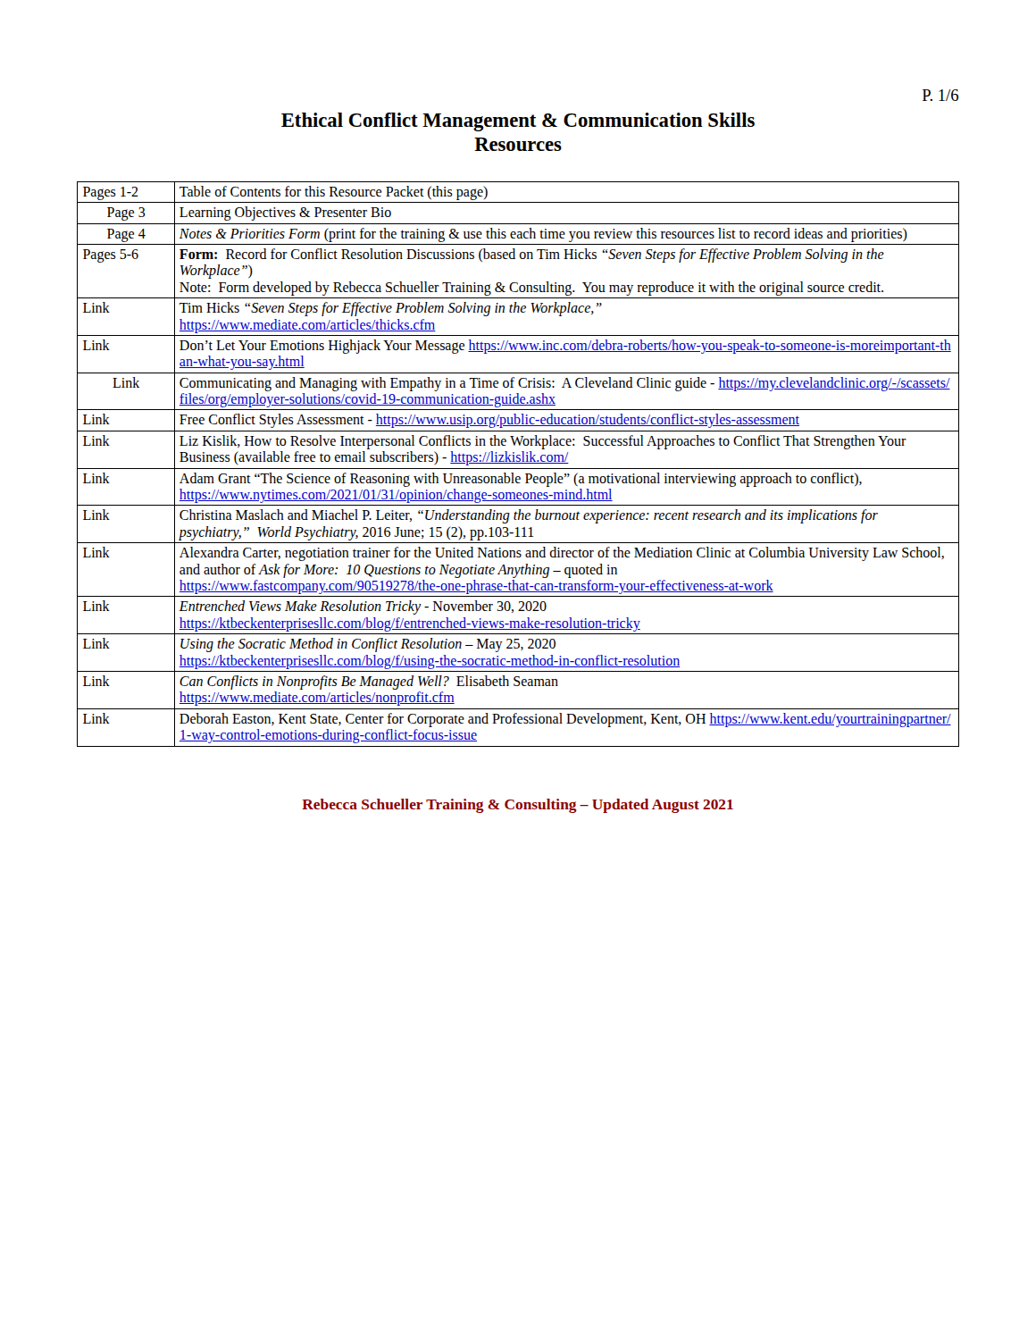P. 1/6
Ethical Conflict Management & Communication Skills
Resources
| Pages 1-2 | Table of Contents for this Resource Packet (this page) |
| Page 3 | Learning Objectives & Presenter Bio |
| Page 4 | Notes & Priorities Form (print for the training & use this each time you review this resources list to record ideas and priorities) |
| Pages 5-6 | Form: Record for Conflict Resolution Discussions (based on Tim Hicks “Seven Steps for Effective Problem Solving in the Workplace” ) Note: Form developed by Rebecca Schueller Training & Consulting. You may reproduce it with the original source credit. |
| Link | Tim Hicks “Seven Steps for Effective Problem Solving in the Workplace,” https://www.mediate.com/articles/thicks.cfm |
| Link | Don’t Let Your Emotions Highjack Your Message https://www.inc.com/debra-roberts/how-you-speak-to-someone-is-moreimportant-than-what-you-say.html |
| Link | Communicating and Managing with Empathy in a Time of Crisis: A Cleveland Clinic guide - https://my.clevelandclinic.org/-/scassets/files/org/employer-solutions/covid-19-communication-guide.ashx |
| Link | Free Conflict Styles Assessment - https://www.usip.org/public-education/students/conflict-styles-assessment |
| Link | Liz Kislik, How to Resolve Interpersonal Conflicts in the Workplace: Successful Approaches to Conflict That Strengthen Your Business (available free to email subscribers) - https://lizkislik.com/ |
| Link | Adam Grant “The Science of Reasoning with Unreasonable People” (a motivational interviewing approach to conflict), https://www.nytimes.com/2021/01/31/opinion/change-someones-mind.html |
| Link | Christina Maslach and Miachel P. Leiter, “Understanding the burnout experience: recent research and its implications for psychiatry,” World Psychiatry, 2016 June; 15 (2), pp.103-111 |
| Link | Alexandra Carter, negotiation trainer for the United Nations and director of the Mediation Clinic at Columbia University Law School, and author of Ask for More: 10 Questions to Negotiate Anything – quoted in https://www.fastcompany.com/90519278/the-one-phrase-that-can-transform-your-effectiveness-at-work |
| Link | Entrenched Views Make Resolution Tricky - November 30, 2020 https://ktbeckenterprisesllc.com/blog/f/entrenched-views-make-resolution-tricky |
| Link | Using the Socratic Method in Conflict Resolution – May 25, 2020 https://ktbeckenterprisesllc.com/blog/f/using-the-socratic-method-in-conflict-resolution |
| Link | Can Conflicts in Nonprofits Be Managed Well? Elisabeth Seaman https://www.mediate.com/articles/nonprofit.cfm |
| Link | Deborah Easton, Kent State, Center for Corporate and Professional Development, Kent, OH https://www.kent.edu/yourtrainingpartner/1-way-control-emotions-during-conflict-focus-issue |
Rebecca Schueller Training & Consulting – Updated August 2021